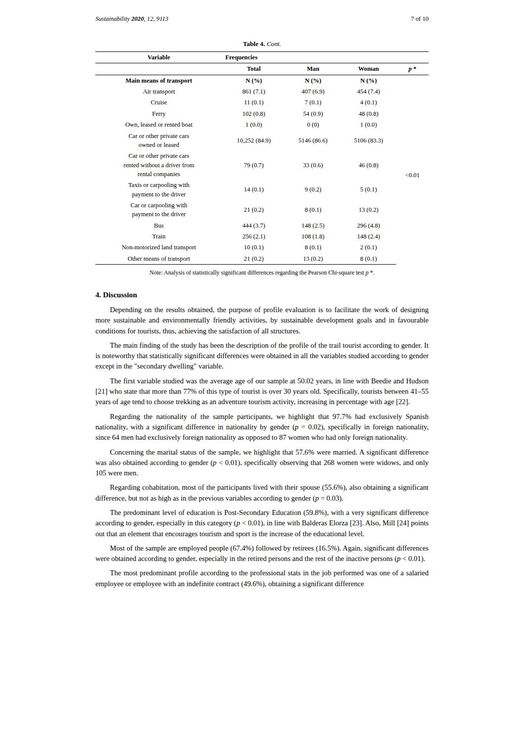Sustainability 2020, 12, 9113
7 of 10
Table 4. Cont.
| Variable | Frequencies |
| --- | --- |
| | Total | Man | Woman | p * |
| Main means of transport | N (%) | N (%) | N (%) | |
| Air transport | 861 (7.1) | 407 (6.9) | 454 (7.4) | <0.01 |
| Cruise | 11 (0.1) | 7 (0.1) | 4 (0.1) |
| Ferry | 102 (0.8) | 54 (0.9) | 48 (0.8) |
| Own, leased or rented boat | 1 (0.0) | 0 (0) | 1 (0.0) |
| Car or other private cars owned or leased | 10,252 (84.9) | 5146 (86.6) | 5106 (83.3) |
| Car or other private cars rented without a driver from rental companies | 79 (0.7) | 33 (0.6) | 46 (0.8) |
| Taxis or carpooling with payment to the driver | 14 (0.1) | 9 (0.2) | 5 (0.1) |
| Car or carpooling with payment to the driver | 21 (0.2) | 8 (0.1) | 13 (0.2) |
| Bus | 444 (3.7) | 148 (2.5) | 296 (4.8) |
| Train | 256 (2.1) | 108 (1.8) | 148 (2.4) |
| Non-motorized land transport | 10 (0.1) | 8 (0.1) | 2 (0.1) |
| Other means of transport | 21 (0.2) | 13 (0.2) | 8 (0.1) |
Note: Analysis of statistically significant differences regarding the Pearson Chi-square test p *.
4. Discussion
Depending on the results obtained, the purpose of profile evaluation is to facilitate the work of designing more sustainable and environmentally friendly activities, by sustainable development goals and in favourable conditions for tourists, thus, achieving the satisfaction of all structures.
The main finding of the study has been the description of the profile of the trail tourist according to gender. It is noteworthy that statistically significant differences were obtained in all the variables studied according to gender except in the "secondary dwelling" variable.
The first variable studied was the average age of our sample at 50.02 years, in line with Beedie and Hudson [21] who state that more than 77% of this type of tourist is over 30 years old. Specifically, tourists between 41–55 years of age tend to choose trekking as an adventure tourism activity, increasing in percentage with age [22].
Regarding the nationality of the sample participants, we highlight that 97.7% had exclusively Spanish nationality, with a significant difference in nationality by gender (p = 0.02), specifically in foreign nationality, since 64 men had exclusively foreign nationality as opposed to 87 women who had only foreign nationality.
Concerning the marital status of the sample, we highlight that 57.6% were married. A significant difference was also obtained according to gender (p < 0.01), specifically observing that 268 women were widows, and only 105 were men.
Regarding cohabitation, most of the participants lived with their spouse (55.6%), also obtaining a significant difference, but not as high as in the previous variables according to gender (p = 0.03).
The predominant level of education is Post-Secondary Education (59.8%), with a very significant difference according to gender, especially in this category (p < 0.01), in line with Balderas Elorza [23]. Also, Mill [24] points out that an element that encourages tourism and sport is the increase of the educational level.
Most of the sample are employed people (67.4%) followed by retirees (16.5%). Again, significant differences were obtained according to gender, especially in the retired persons and the rest of the inactive persons (p < 0.01).
The most predominant profile according to the professional stats in the job performed was one of a salaried employee or employee with an indefinite contract (49.6%), obtaining a significant difference